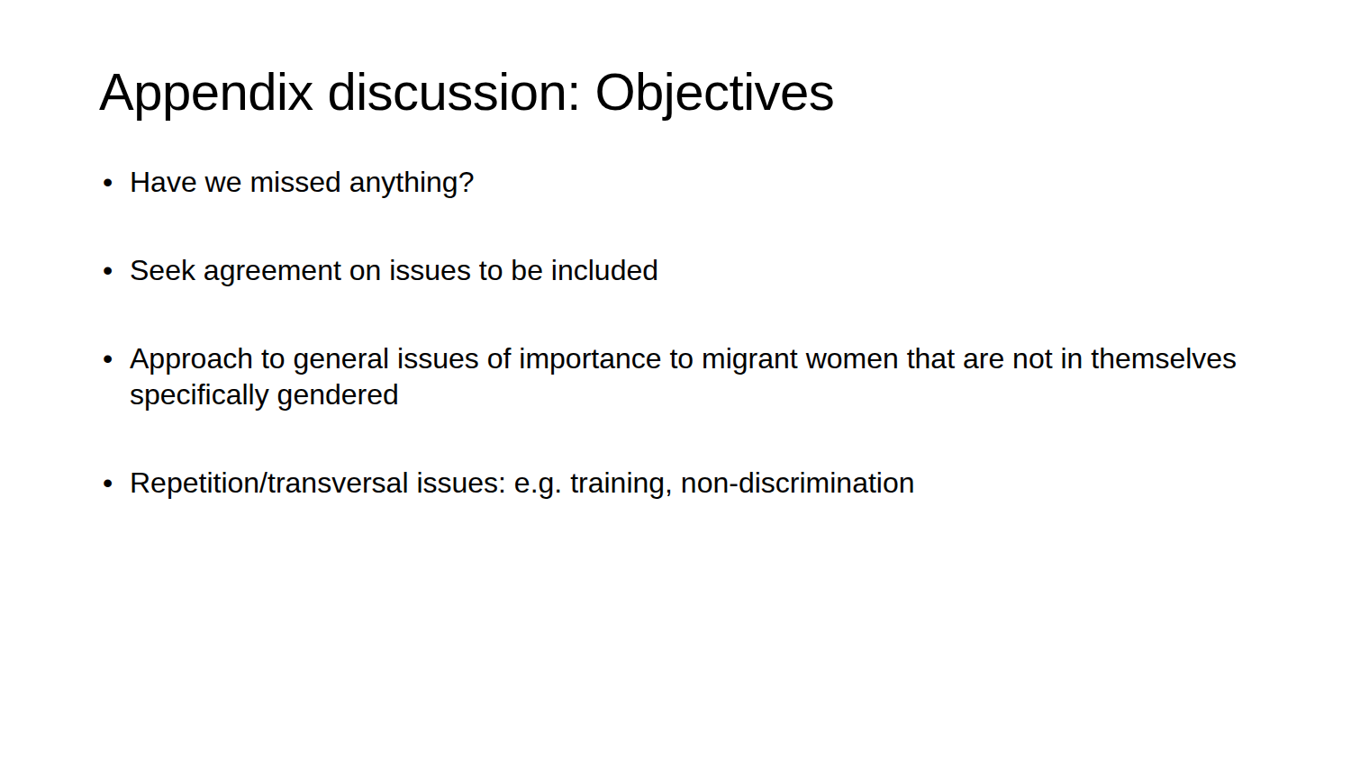Appendix discussion: Objectives
Have we missed anything?
Seek agreement on issues to be included
Approach to general issues of importance to migrant women that are not in themselves specifically gendered
Repetition/transversal issues: e.g. training, non-discrimination